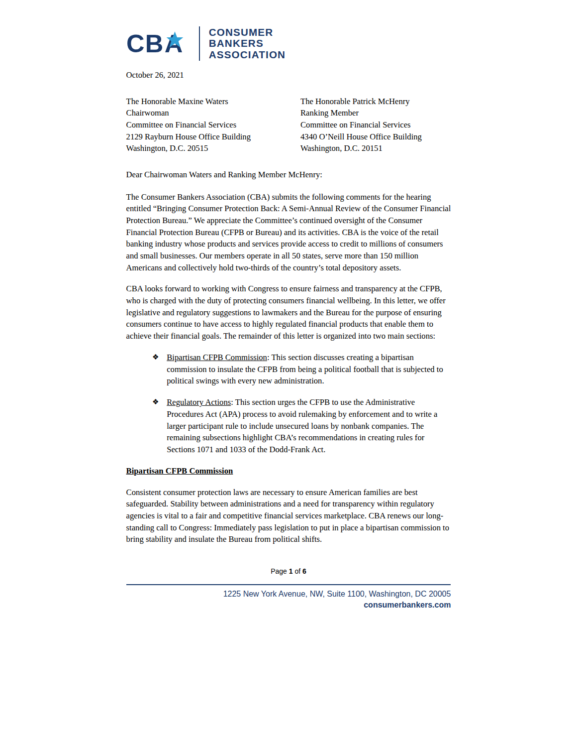C B A
Consumer
Bankers
Association
October 26, 2021
The Honorable Maxine Waters
Chairwoman
Committee on Financial Services
2129 Rayburn House Office Building
Washington, D.C. 20515
The Honorable Patrick McHenry
Ranking Member
Committee on Financial Services
4340 O’Neill House Office Building
Washington, D.C. 20151
Dear Chairwoman Waters and Ranking Member McHenry:
The Consumer Bankers Association (CBA) submits the following comments for the hearing entitled “Bringing Consumer Protection Back: A Semi-Annual Review of the Consumer Financial Protection Bureau.” We appreciate the Committee’s continued oversight of the Consumer Financial Protection Bureau (CFPB or Bureau) and its activities. CBA is the voice of the retail banking industry whose products and services provide access to credit to millions of consumers and small businesses. Our members operate in all 50 states, serve more than 150 million Americans and collectively hold two-thirds of the country’s total depository assets.
CBA looks forward to working with Congress to ensure fairness and transparency at the CFPB, who is charged with the duty of protecting consumers financial wellbeing. In this letter, we offer legislative and regulatory suggestions to lawmakers and the Bureau for the purpose of ensuring consumers continue to have access to highly regulated financial products that enable them to achieve their financial goals. The remainder of this letter is organized into two main sections:
Bipartisan CFPB Commission: This section discusses creating a bipartisan commission to insulate the CFPB from being a political football that is subjected to political swings with every new administration.
Regulatory Actions: This section urges the CFPB to use the Administrative Procedures Act (APA) process to avoid rulemaking by enforcement and to write a larger participant rule to include unsecured loans by nonbank companies. The remaining subsections highlight CBA’s recommendations in creating rules for Sections 1071 and 1033 of the Dodd-Frank Act.
Bipartisan CFPB Commission
Consistent consumer protection laws are necessary to ensure American families are best safeguarded. Stability between administrations and a need for transparency within regulatory agencies is vital to a fair and competitive financial services marketplace. CBA renews our long-standing call to Congress: Immediately pass legislation to put in place a bipartisan commission to bring stability and insulate the Bureau from political shifts.
Page 1 of 6
1225 New York Avenue, NW, Suite 1100, Washington, DC 20005
consumerbankers.com